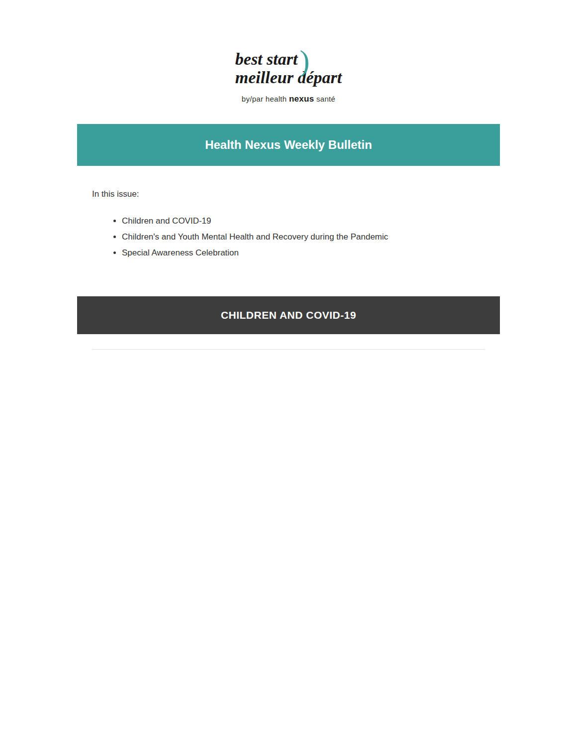best start)
meilleur départ
by/par health nexus santé
Health Nexus Weekly Bulletin
In this issue:
Children and COVID-19
Children's and Youth Mental Health and Recovery during the Pandemic
Special Awareness Celebration
CHILDREN AND COVID-19